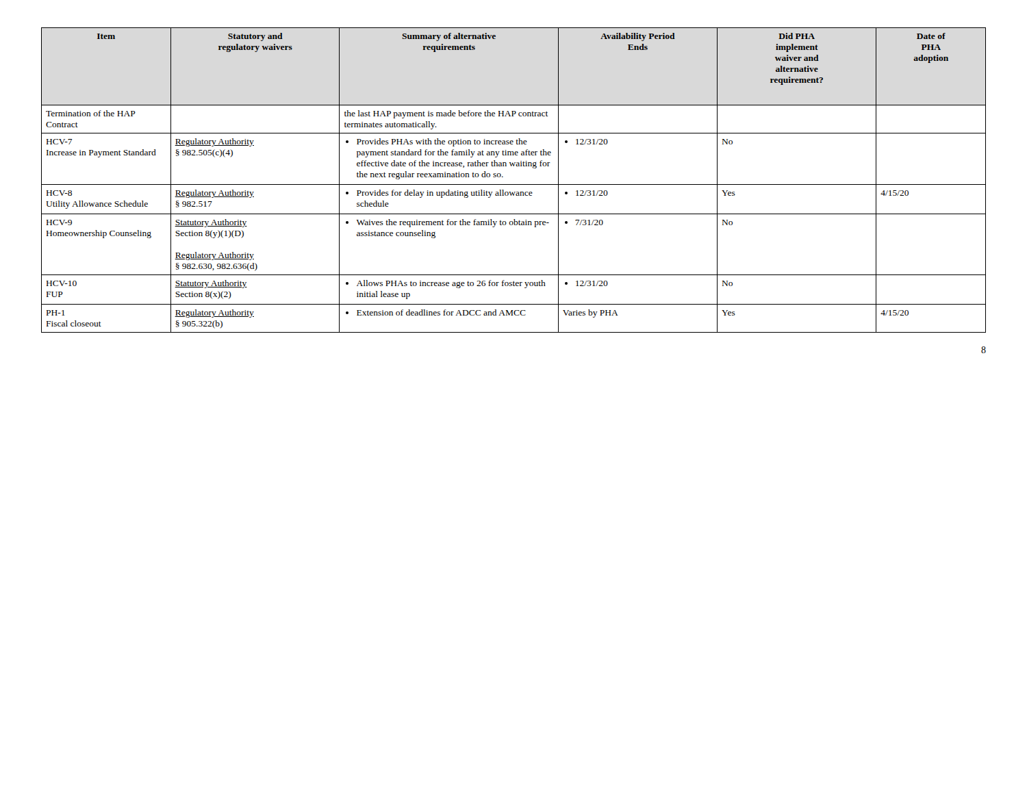| Item | Statutory and regulatory waivers | Summary of alternative requirements | Availability Period Ends | Did PHA implement waiver and alternative requirement? | Date of PHA adoption |
| --- | --- | --- | --- | --- | --- |
| Termination of the HAP Contract | | the last HAP payment is made before the HAP contract terminates automatically. | | | |
| HCV-7 Increase in Payment Standard | Regulatory Authority § 982.505(c)(4) | Provides PHAs with the option to increase the payment standard for the family at any time after the effective date of the increase, rather than waiting for the next regular reexamination to do so. | 12/31/20 | No | |
| HCV-8 Utility Allowance Schedule | Regulatory Authority § 982.517 | Provides for delay in updating utility allowance schedule | 12/31/20 | Yes | 4/15/20 |
| HCV-9 Homeownership Counseling | Statutory Authority Section 8(y)(1)(D) Regulatory Authority § 982.630, 982.636(d) | Waives the requirement for the family to obtain pre-assistance counseling | 7/31/20 | No | |
| HCV-10 FUP | Statutory Authority Section 8(x)(2) | Allows PHAs to increase age to 26 for foster youth initial lease up | 12/31/20 | No | |
| PH-1 Fiscal closeout | Regulatory Authority § 905.322(b) | Extension of deadlines for ADCC and AMCC | Varies by PHA | Yes | 4/15/20 |
8